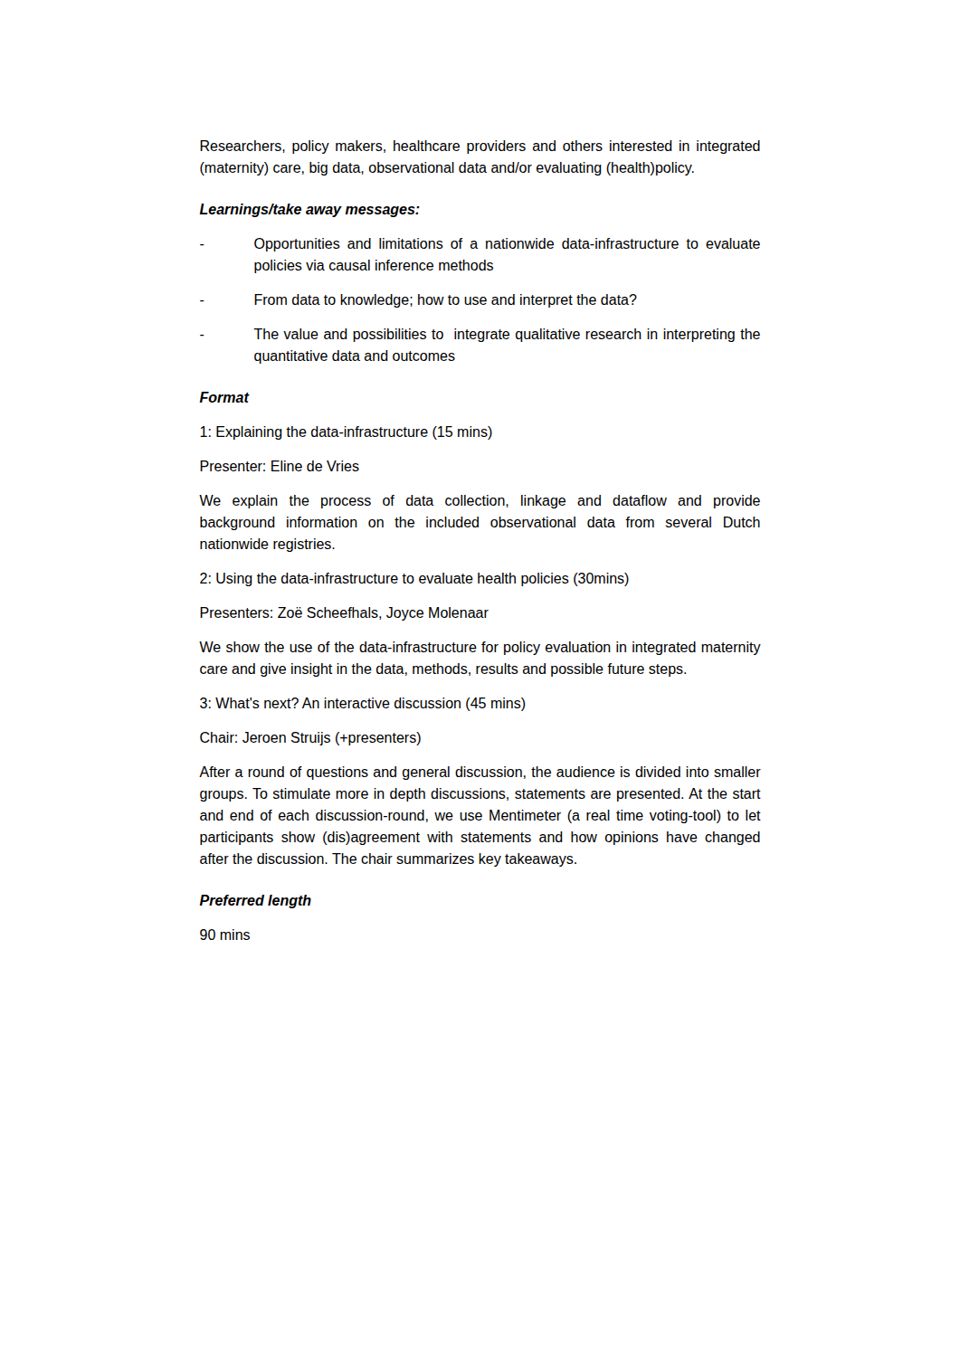Researchers, policy makers, healthcare providers and others interested in integrated (maternity) care, big data, observational data and/or evaluating (health)policy.
Learnings/take away messages:
- Opportunities and limitations of a nationwide data-infrastructure to evaluate policies via causal inference methods
- From data to knowledge; how to use and interpret the data?
- The value and possibilities to integrate qualitative research in interpreting the quantitative data and outcomes
Format
1: Explaining the data-infrastructure (15 mins)
Presenter: Eline de Vries
We explain the process of data collection, linkage and dataflow and provide background information on the included observational data from several Dutch nationwide registries.
2: Using the data-infrastructure to evaluate health policies (30mins)
Presenters: Zoë Scheefhals, Joyce Molenaar
We show the use of the data-infrastructure for policy evaluation in integrated maternity care and give insight in the data, methods, results and possible future steps.
3: What's next? An interactive discussion (45 mins)
Chair: Jeroen Struijs (+presenters)
After a round of questions and general discussion, the audience is divided into smaller groups. To stimulate more in depth discussions, statements are presented. At the start and end of each discussion-round, we use Mentimeter (a real time voting-tool) to let participants show (dis)agreement with statements and how opinions have changed after the discussion. The chair summarizes key takeaways.
Preferred length
90 mins